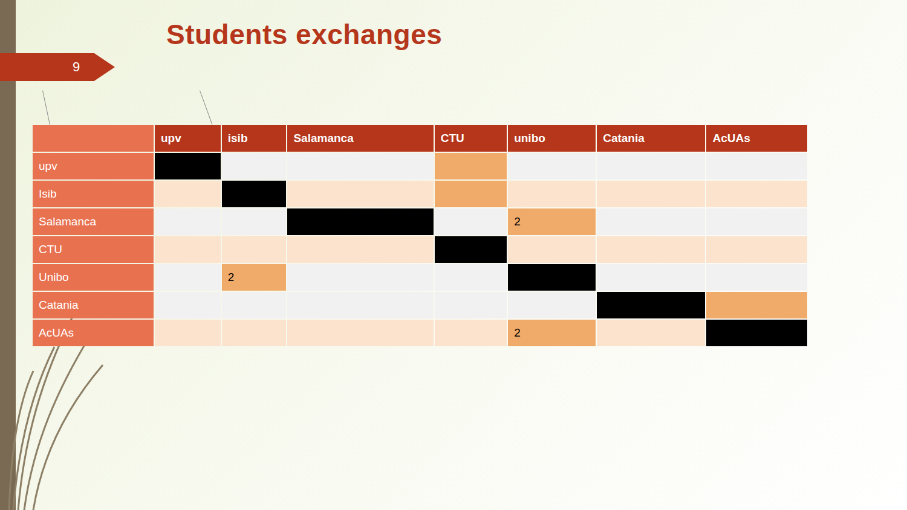9
Students exchanges
| | upv | isib | Salamanca | CTU | unibo | Catania | AcUAs |
| --- | --- | --- | --- | --- | --- | --- | --- |
| upv | | | | | | | |
| Isib | | | | | | | |
| Salamanca | | | | | 2 | | |
| CTU | | | | | | | |
| Unibo | | 2 | | | | | |
| Catania | | | | | | | |
| AcUAs | | | | | 2 | | |